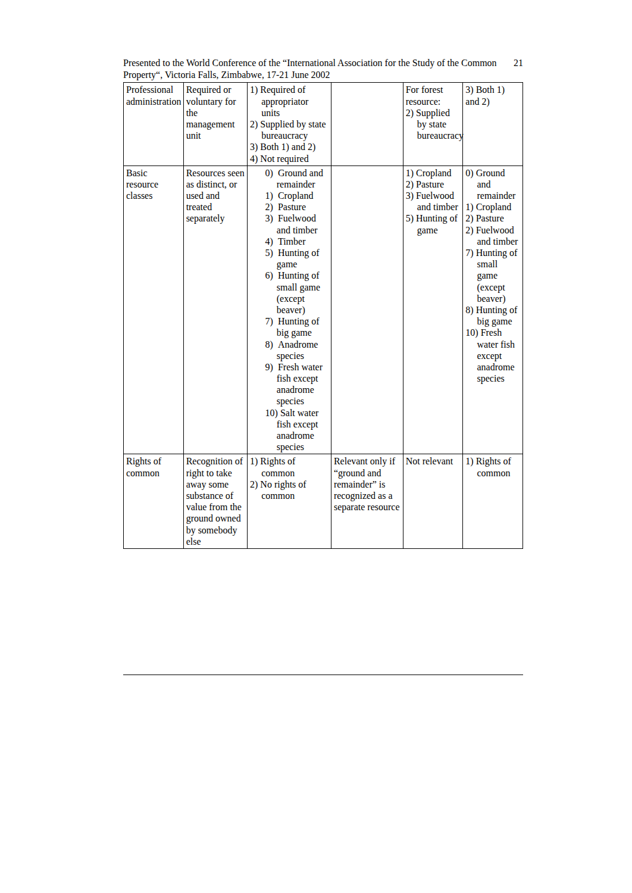21
Presented to the World Conference of the “International Association for the Study of the Common Property“, Victoria Falls, Zimbabwe, 17-21 June 2002
| Professional administration | Required or voluntary for the management unit | 1) Required of appropriator units 2) Supplied by state bureaucracy 3) Both 1) and 2) 4) Not required | | For forest resource: 2) Supplied by state bureaucracy | 3) Both 1) and 2) |
| Basic resource classes | Resources seen as distinct, or used and treated separately | 0) Ground and remainder 1) Cropland 2) Pasture 3) Fuelwood and timber 4) Timber 5) Hunting of game 6) Hunting of small game (except beaver) 7) Hunting of big game 8) Anadrome species 9) Fresh water fish except anadrome species 10) Salt water fish except anadrome species | | 1) Cropland 2) Pasture 3) Fuelwood and timber 5) Hunting of game | 0) Ground and remainder 1) Cropland 2) Pasture 2) Fuelwood and timber 7) Hunting of small game (except beaver) 8) Hunting of big game 10) Fresh water fish except anadrome species |
| Rights of common | Recognition of right to take away some substance of value from the ground owned by somebody else | 1) Rights of common 2) No rights of common | Relevant only if “ground and remainder” is recognized as a separate resource | Not relevant | 1) Rights of common |